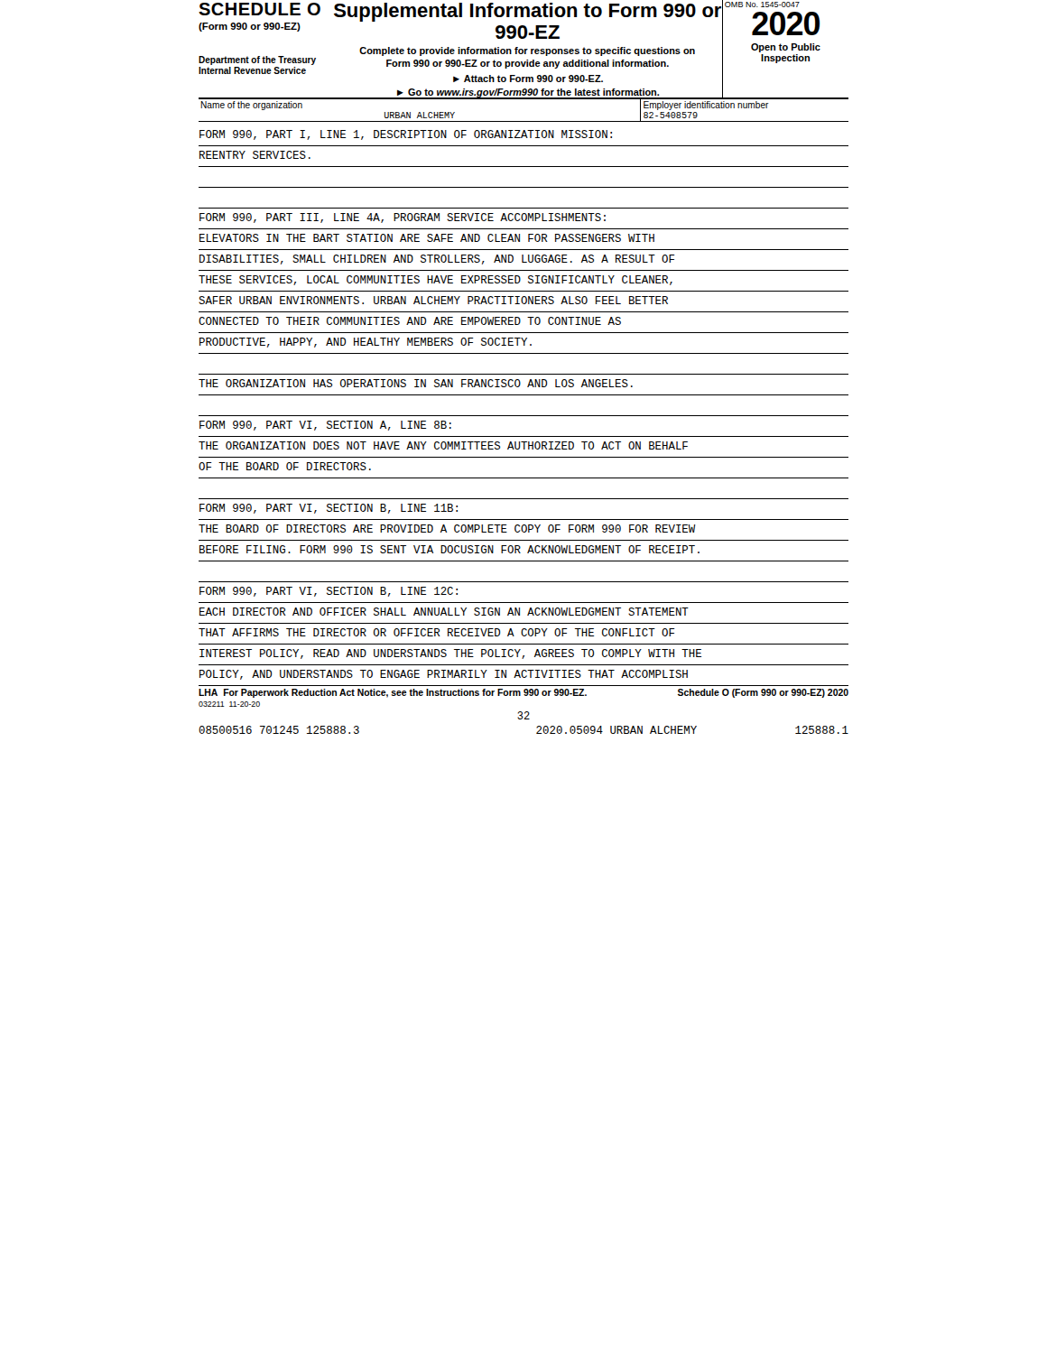| SCHEDULE O (Form 990 or 990-EZ) Department of the Treasury Internal Revenue Service | Supplemental Information to Form 990 or 990-EZ Complete to provide information for responses to specific questions on Form 990 or 990-EZ or to provide any additional information. ► Attach to Form 990 or 990-EZ. ► Go to www.irs.gov/Form990 for the latest information. | OMB No. 1545-0047 2020 Open to Public Inspection |
| Name of the organization | Employer identification number |
| URBAN ALCHEMY | 82-5408579 |
FORM 990, PART I, LINE 1, DESCRIPTION OF ORGANIZATION MISSION:
REENTRY SERVICES.
FORM 990, PART III, LINE 4A, PROGRAM SERVICE ACCOMPLISHMENTS:
ELEVATORS IN THE BART STATION ARE SAFE AND CLEAN FOR PASSENGERS WITH
DISABILITIES, SMALL CHILDREN AND STROLLERS, AND LUGGAGE. AS A RESULT OF
THESE SERVICES, LOCAL COMMUNITIES HAVE EXPRESSED SIGNIFICANTLY CLEANER,
SAFER URBAN ENVIRONMENTS. URBAN ALCHEMY PRACTITIONERS ALSO FEEL BETTER
CONNECTED TO THEIR COMMUNITIES AND ARE EMPOWERED TO CONTINUE AS
PRODUCTIVE, HAPPY, AND HEALTHY MEMBERS OF SOCIETY.
THE ORGANIZATION HAS OPERATIONS IN SAN FRANCISCO AND LOS ANGELES.
FORM 990, PART VI, SECTION A, LINE 8B:
THE ORGANIZATION DOES NOT HAVE ANY COMMITTEES AUTHORIZED TO ACT ON BEHALF
OF THE BOARD OF DIRECTORS.
FORM 990, PART VI, SECTION B, LINE 11B:
THE BOARD OF DIRECTORS ARE PROVIDED A COMPLETE COPY OF FORM 990 FOR REVIEW
BEFORE FILING. FORM 990 IS SENT VIA DOCUSIGN FOR ACKNOWLEDGMENT OF RECEIPT.
FORM 990, PART VI, SECTION B, LINE 12C:
EACH DIRECTOR AND OFFICER SHALL ANNUALLY SIGN AN ACKNOWLEDGMENT STATEMENT
THAT AFFIRMS THE DIRECTOR OR OFFICER RECEIVED A COPY OF THE CONFLICT OF
INTEREST POLICY, READ AND UNDERSTANDS THE POLICY, AGREES TO COMPLY WITH THE
POLICY, AND UNDERSTANDS TO ENGAGE PRIMARILY IN ACTIVITIES THAT ACCOMPLISH
| LHA For Paperwork Reduction Act Notice, see the Instructions for Form 990 or 990-EZ. | Schedule O (Form 990 or 990-EZ) 2020 |
032211 11-20-20
32
| 08500516 701245 125888.3 | 2020.05094 URBAN ALCHEMY | 125888.1 |